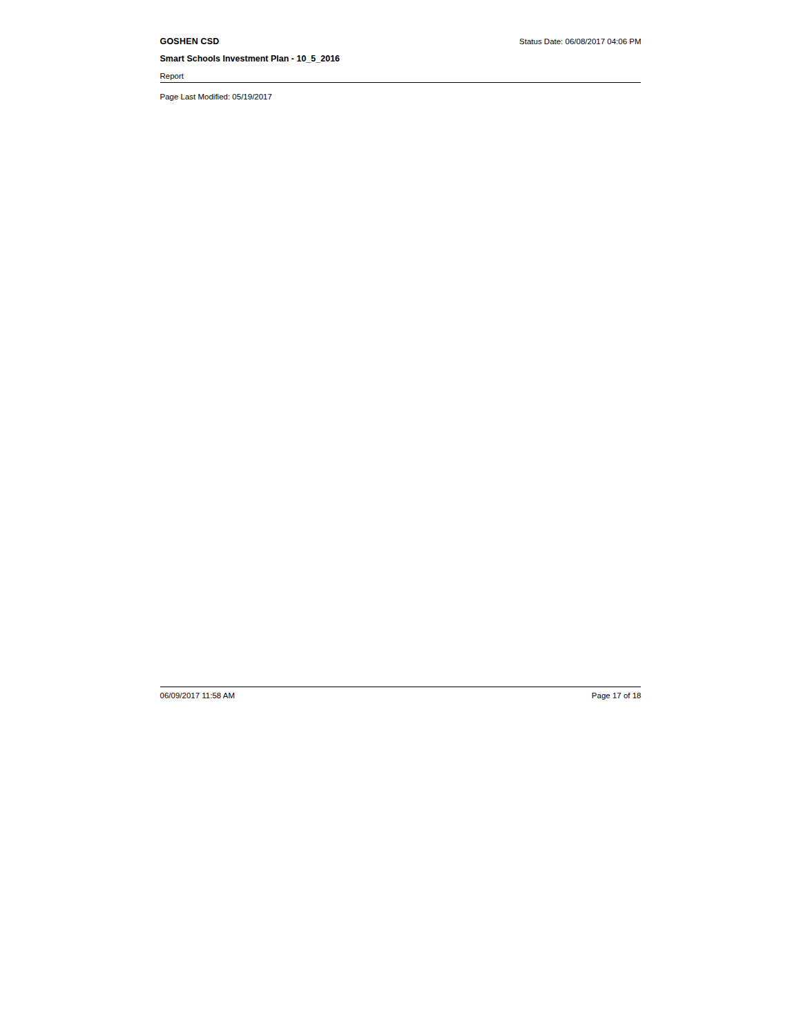GOSHEN CSD Status Date: 06/08/2017 04:06 PM
Smart Schools Investment Plan - 10_5_2016
Report
Page Last Modified: 05/19/2017
06/09/2017 11:58 AM Page 17 of 18